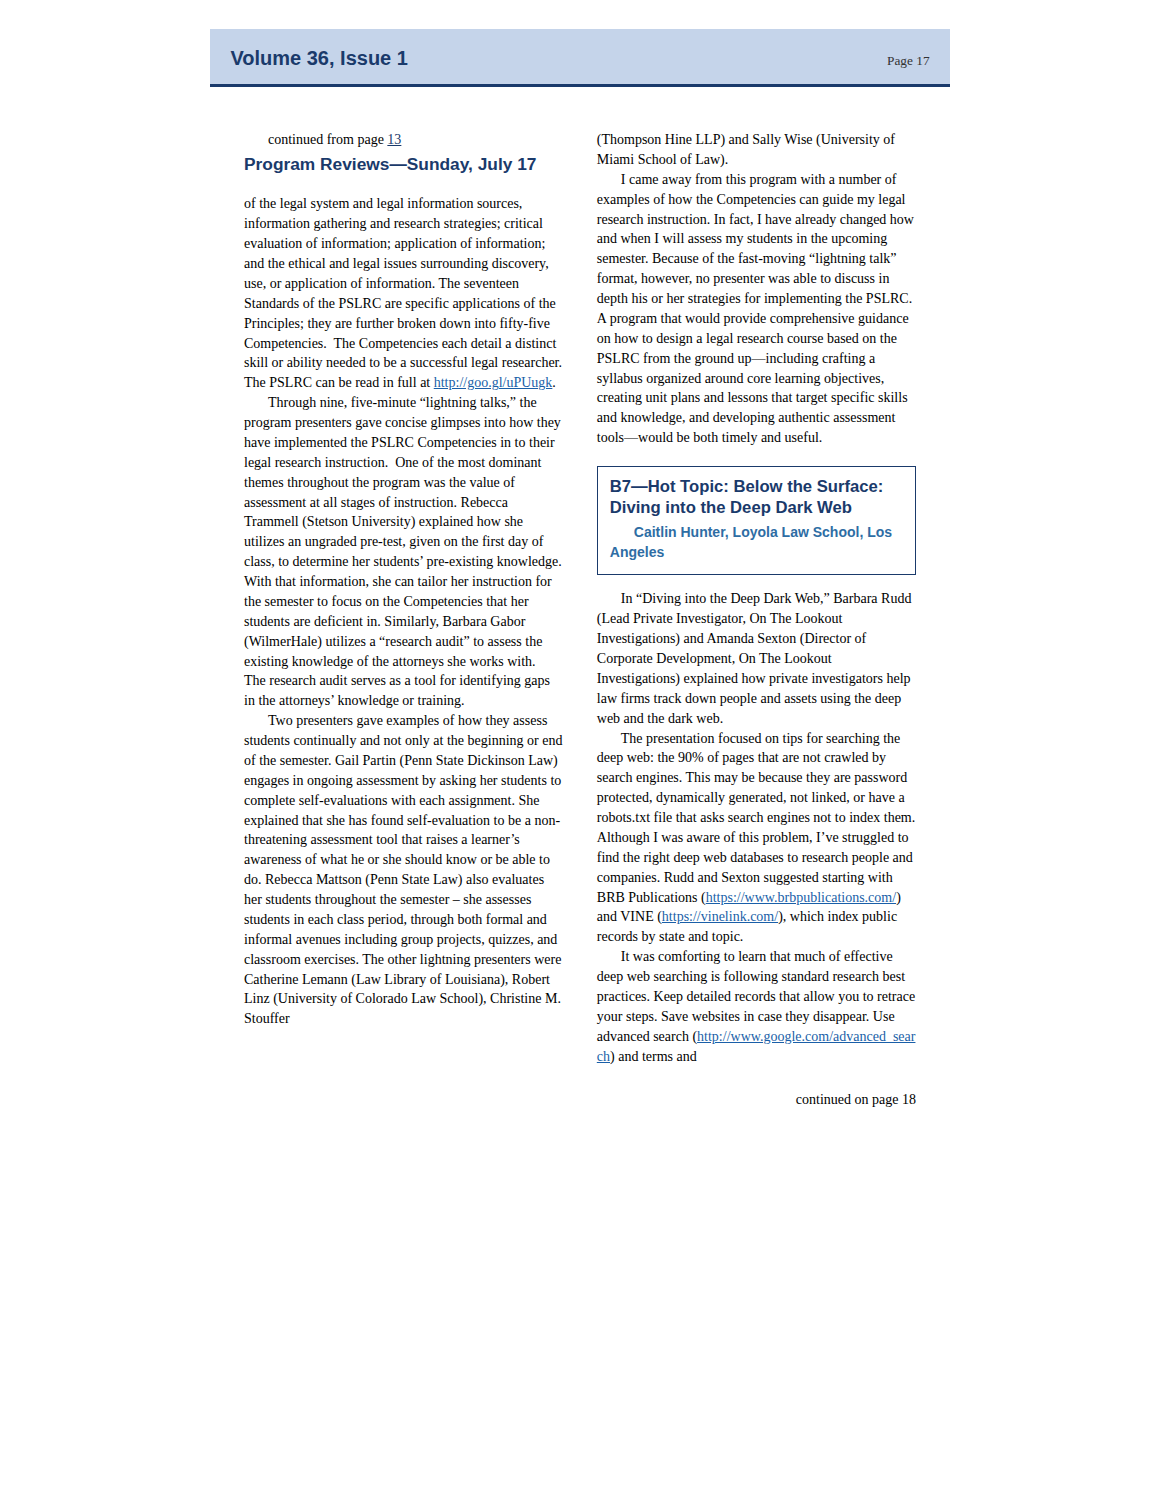Volume 36, Issue 1 Page 17
continued from page 13
Program Reviews—Sunday, July 17
of the legal system and legal information sources, information gathering and research strategies; critical evaluation of information; application of information; and the ethical and legal issues surrounding discovery, use, or application of information. The seventeen Standards of the PSLRC are specific applications of the Principles; they are further broken down into fifty-five Competencies. The Competencies each detail a distinct skill or ability needed to be a successful legal researcher. The PSLRC can be read in full at http://goo.gl/uPUugk.
Through nine, five-minute “lightning talks,” the program presenters gave concise glimpses into how they have implemented the PSLRC Competencies in to their legal research instruction. One of the most dominant themes throughout the program was the value of assessment at all stages of instruction. Rebecca Trammell (Stetson University) explained how she utilizes an ungraded pre-test, given on the first day of class, to determine her students’ pre-existing knowledge. With that information, she can tailor her instruction for the semester to focus on the Competencies that her students are deficient in. Similarly, Barbara Gabor (WilmerHale) utilizes a “research audit” to assess the existing knowledge of the attorneys she works with. The research audit serves as a tool for identifying gaps in the attorneys’ knowledge or training.
Two presenters gave examples of how they assess students continually and not only at the beginning or end of the semester. Gail Partin (Penn State Dickinson Law) engages in ongoing assessment by asking her students to complete self-evaluations with each assignment. She explained that she has found self-evaluation to be a non-threatening assessment tool that raises a learner’s awareness of what he or she should know or be able to do. Rebecca Mattson (Penn State Law) also evaluates her students throughout the semester – she assesses students in each class period, through both formal and informal avenues including group projects, quizzes, and classroom exercises. The other lightning presenters were Catherine Lemann (Law Library of Louisiana), Robert Linz (University of Colorado Law School), Christine M. Stouffer
(Thompson Hine LLP) and Sally Wise (University of Miami School of Law).
I came away from this program with a number of examples of how the Competencies can guide my legal research instruction. In fact, I have already changed how and when I will assess my students in the upcoming semester. Because of the fast-moving “lightning talk” format, however, no presenter was able to discuss in depth his or her strategies for implementing the PSLRC. A program that would provide comprehensive guidance on how to design a legal research course based on the PSLRC from the ground up—including crafting a syllabus organized around core learning objectives, creating unit plans and lessons that target specific skills and knowledge, and developing authentic assessment tools—would be both timely and useful.
B7—Hot Topic: Below the Surface: Diving into the Deep Dark Web
Caitlin Hunter, Loyola Law School, Los Angeles
In “Diving into the Deep Dark Web,” Barbara Rudd (Lead Private Investigator, On The Lookout Investigations) and Amanda Sexton (Director of Corporate Development, On The Lookout Investigations) explained how private investigators help law firms track down people and assets using the deep web and the dark web.
The presentation focused on tips for searching the deep web: the 90% of pages that are not crawled by search engines. This may be because they are password protected, dynamically generated, not linked, or have a robots.txt file that asks search engines not to index them. Although I was aware of this problem, I’ve struggled to find the right deep web databases to research people and companies. Rudd and Sexton suggested starting with BRB Publications (https://www.brbpublications.com/) and VINE (https://vinelink.com/), which index public records by state and topic.
It was comforting to learn that much of effective deep web searching is following standard research best practices. Keep detailed records that allow you to retrace your steps. Save websites in case they disappear. Use advanced search (http://www.google.com/advanced_search) and terms and
continued on page 18